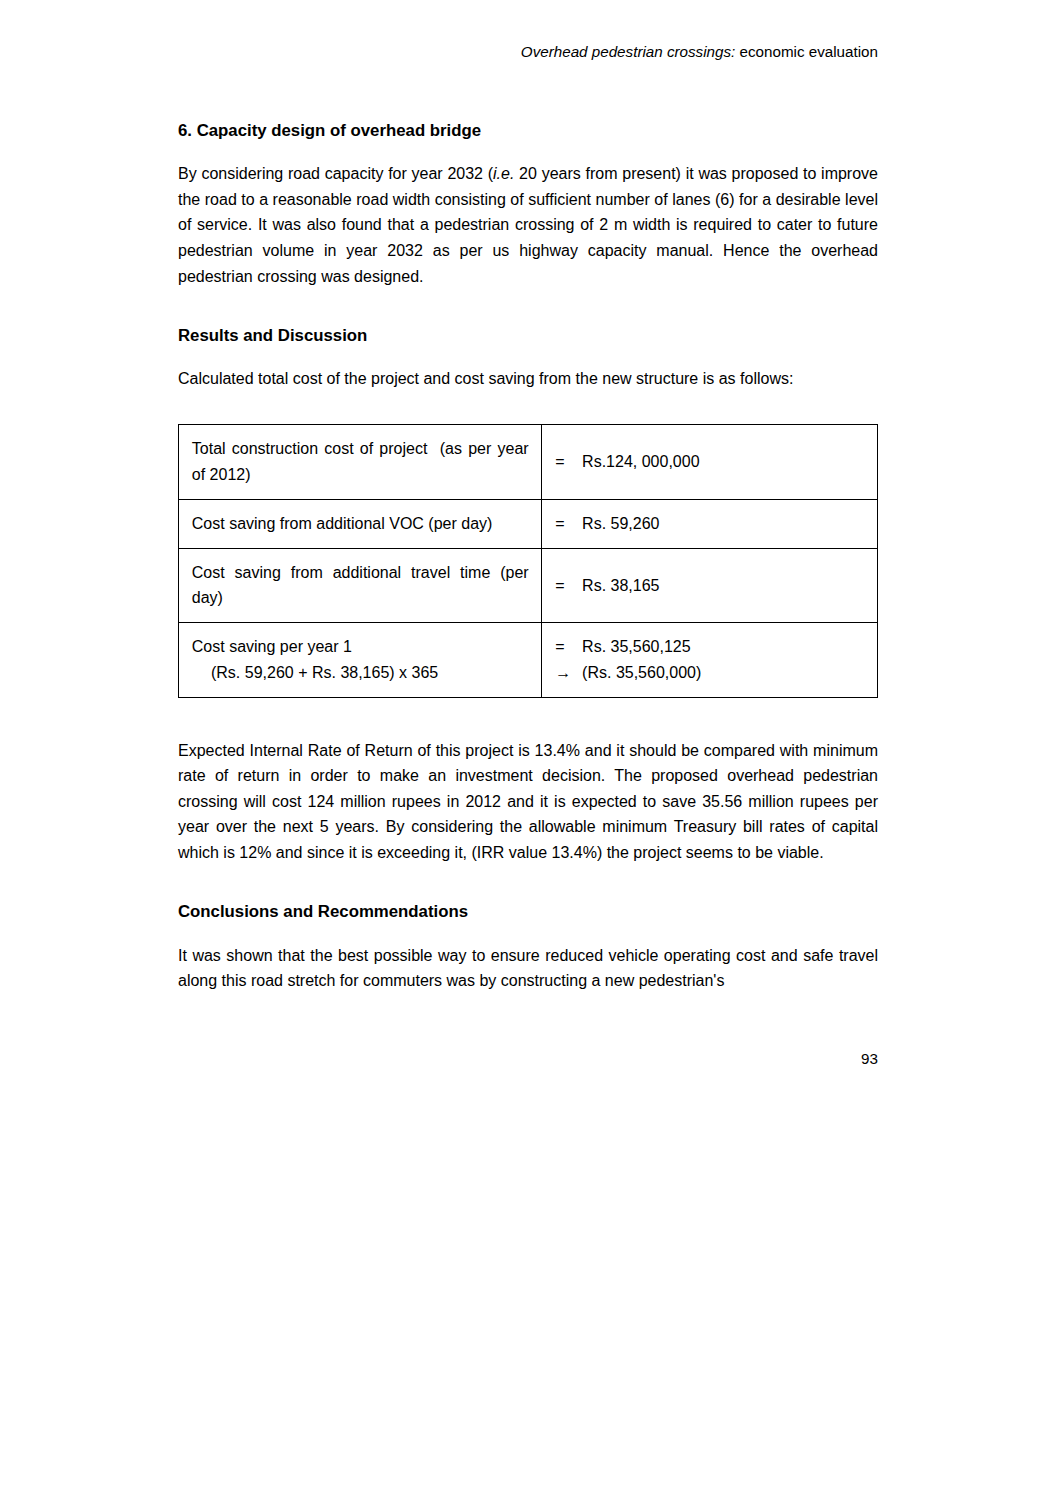Overhead pedestrian crossings: economic evaluation
6. Capacity design of overhead bridge
By considering road capacity for year 2032 (i.e. 20 years from present) it was proposed to improve the road to a reasonable road width consisting of sufficient number of lanes (6) for a desirable level of service. It was also found that a pedestrian crossing of 2 m width is required to cater to future pedestrian volume in year 2032 as per us highway capacity manual. Hence the overhead pedestrian crossing was designed.
Results and Discussion
Calculated total cost of the project and cost saving from the new structure is as follows:
| Total construction cost of project (as per year of 2012) | = Rs.124, 000,000 |
| Cost saving from additional VOC (per day) | = Rs. 59,260 |
| Cost saving from additional travel time (per day) | = Rs. 38,165 |
| Cost saving per year 1 (Rs. 59,260 + Rs. 38,165) x 365 | = Rs. 35,560,125 → (Rs. 35,560,000) |
Expected Internal Rate of Return of this project is 13.4% and it should be compared with minimum rate of return in order to make an investment decision. The proposed overhead pedestrian crossing will cost 124 million rupees in 2012 and it is expected to save 35.56 million rupees per year over the next 5 years. By considering the allowable minimum Treasury bill rates of capital which is 12% and since it is exceeding it, (IRR value 13.4%) the project seems to be viable.
Conclusions and Recommendations
It was shown that the best possible way to ensure reduced vehicle operating cost and safe travel along this road stretch for commuters was by constructing a new pedestrian's
93